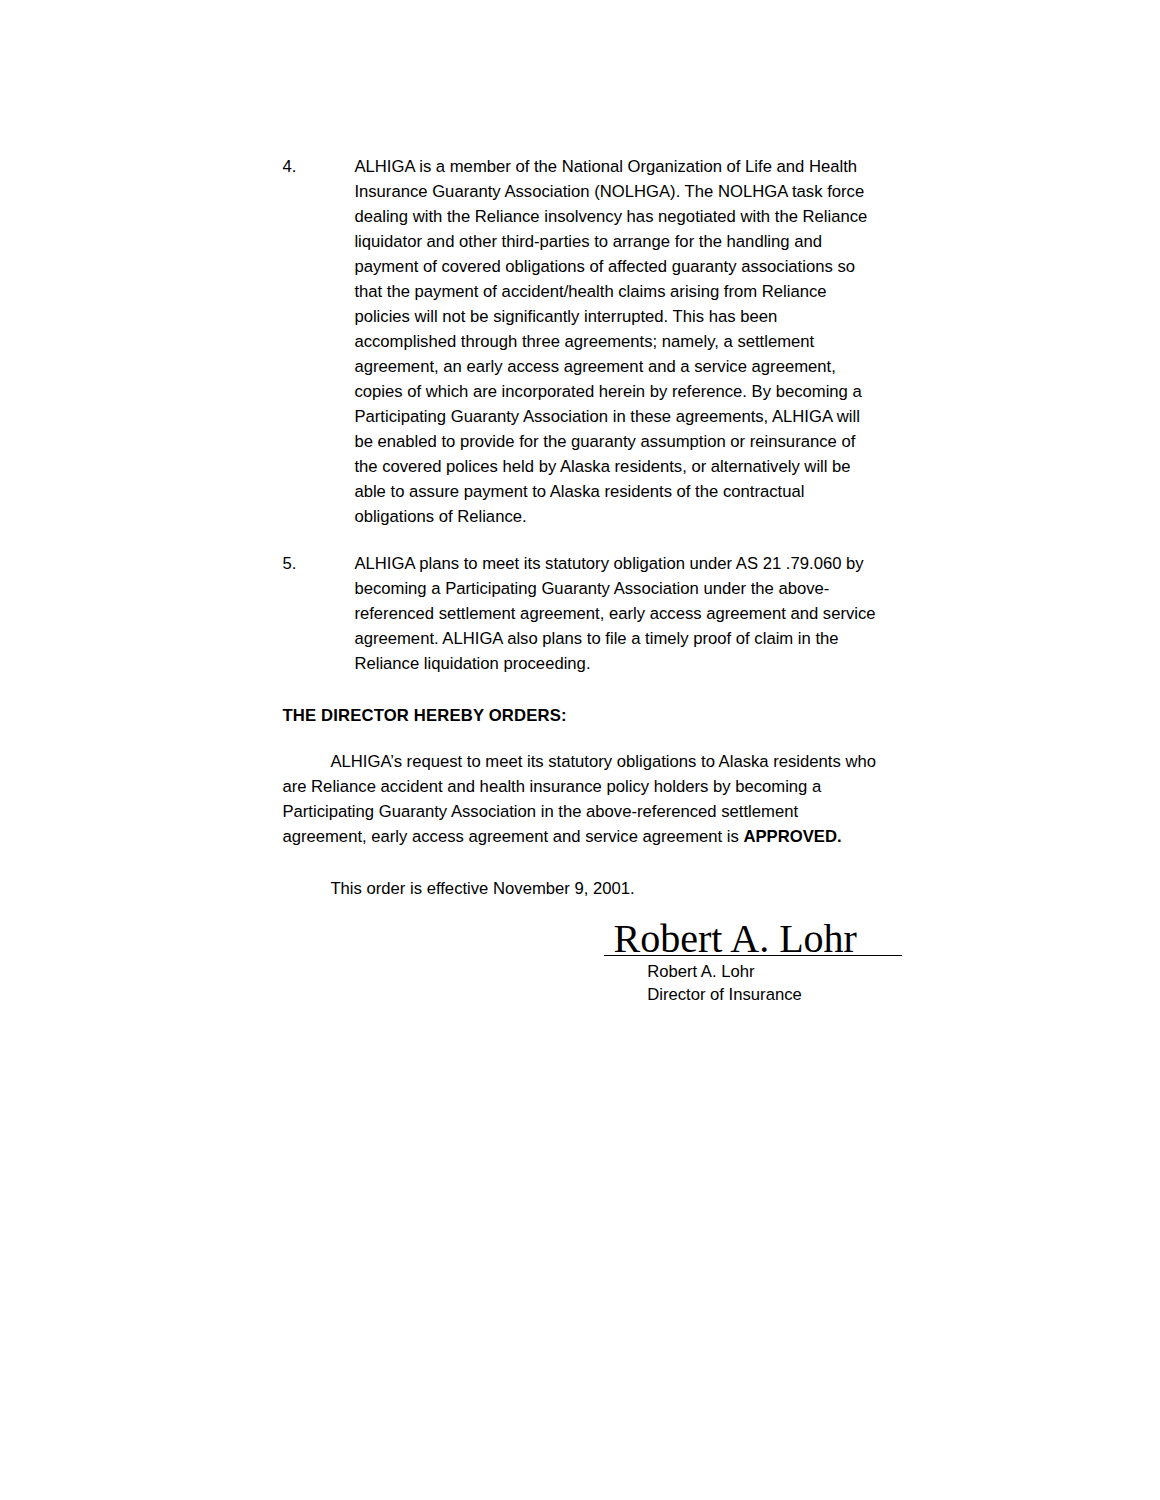4. ALHIGA is a member of the National Organization of Life and Health Insurance Guaranty Association (NOLHGA). The NOLHGA task force dealing with the Reliance insolvency has negotiated with the Reliance liquidator and other third-parties to arrange for the handling and payment of covered obligations of affected guaranty associations so that the payment of accident/health claims arising from Reliance policies will not be significantly interrupted. This has been accomplished through three agreements; namely, a settlement agreement, an early access agreement and a service agreement, copies of which are incorporated herein by reference. By becoming a Participating Guaranty Association in these agreements, ALHIGA will be enabled to provide for the guaranty assumption or reinsurance of the covered polices held by Alaska residents, or alternatively will be able to assure payment to Alaska residents of the contractual obligations of Reliance.
5. ALHIGA plans to meet its statutory obligation under AS 21 .79.060 by becoming a Participating Guaranty Association under the above-referenced settlement agreement, early access agreement and service agreement. ALHIGA also plans to file a timely proof of claim in the Reliance liquidation proceeding.
THE DIRECTOR HEREBY ORDERS:
ALHIGA’s request to meet its statutory obligations to Alaska residents who are Reliance accident and health insurance policy holders by becoming a Participating Guaranty Association in the above-referenced settlement agreement, early access agreement and service agreement is APPROVED.
This order is effective November 9, 2001.
Robert A. Lohr
Robert A. Lohr
Director of Insurance